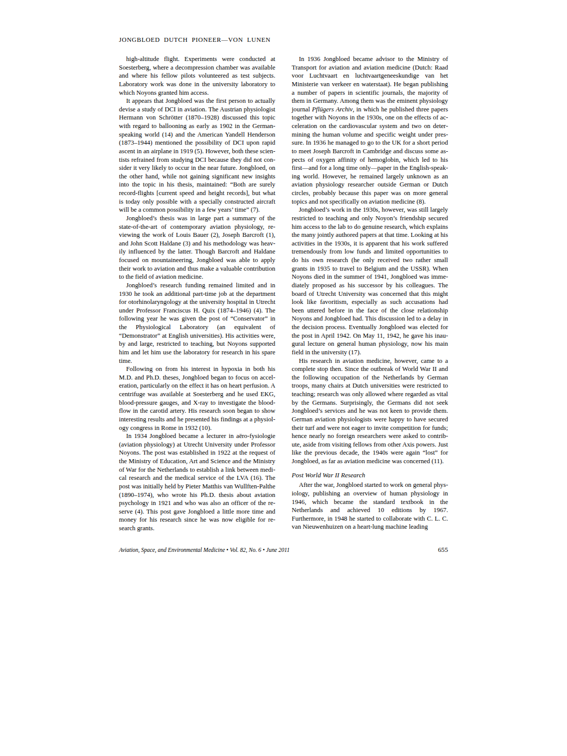JONGBLOED DUTCH PIONEER—VON LUNEN
high-altitude flight. Experiments were conducted at Soesterberg, where a decompression chamber was available and where his fellow pilots volunteered as test subjects. Laboratory work was done in the university laboratory to which Noyons granted him access.
It appears that Jongbloed was the first person to actually devise a study of DCI in aviation. The Austrian physiologist Hermann von Schrötter (1870–1928) discussed this topic with regard to ballooning as early as 1902 in the German-speaking world (14) and the American Yandell Henderson (1873–1944) mentioned the possibility of DCI upon rapid ascent in an airplane in 1919 (5). However, both these scientists refrained from studying DCI because they did not consider it very likely to occur in the near future. Jongbloed, on the other hand, while not gaining significant new insights into the topic in his thesis, maintained: “Both are surely record-flights [current speed and height records], but what is today only possible with a specially constructed aircraft will be a common possibility in a few years’ time” (7).
Jongbloed’s thesis was in large part a summary of the state-of-the-art of contemporary aviation physiology, reviewing the work of Louis Bauer (2), Joseph Barcroft (1), and John Scott Haldane (3) and his methodology was heavily influenced by the latter. Though Barcroft and Haldane focused on mountaineering, Jongbloed was able to apply their work to aviation and thus make a valuable contribution to the field of aviation medicine.
Jongbloed’s research funding remained limited and in 1930 he took an additional part-time job at the department for otorhinolaryngology at the university hospital in Utrecht under Professor Franciscus H. Quix (1874–1946) (4). The following year he was given the post of “Conservator” in the Physiological Laboratory (an equivalent of “Demonstrator” at English universities). His activities were, by and large, restricted to teaching, but Noyons supported him and let him use the laboratory for research in his spare time.
Following on from his interest in hypoxia in both his M.D. and Ph.D. theses, Jongbloed began to focus on acceleration, particularly on the effect it has on heart perfusion. A centrifuge was available at Soesterberg and he used EKG, blood-pressure gauges, and X-ray to investigate the blood-flow in the carotid artery. His research soon began to show interesting results and he presented his findings at a physiology congress in Rome in 1932 (10).
In 1934 Jongbloed became a lecturer in aëro-fysiologie (aviation physiology) at Utrecht University under Professor Noyons. The post was established in 1922 at the request of the Ministry of Education, Art and Science and the Ministry of War for the Netherlands to establish a link between medical research and the medical service of the LVA (16). The post was initially held by Pieter Matthis van Wullften-Palthe (1890–1974), who wrote his Ph.D. thesis about aviation psychology in 1921 and who was also an officer of the reserve (4). This post gave Jongbloed a little more time and money for his research since he was now eligible for research grants.
In 1936 Jongbloed became advisor to the Ministry of Transport for aviation and aviation medicine (Dutch: Raad voor Luchtvaart en luchtvaartgeneeskundige van het Ministerie van verkeer en waterstaat). He began publishing a number of papers in scientific journals, the majority of them in Germany. Among them was the eminent physiology journal Pflügers Archiv, in which he published three papers together with Noyons in the 1930s, one on the effects of acceleration on the cardiovascular system and two on determining the human volume and specific weight under pressure. In 1936 he managed to go to the UK for a short period to meet Joseph Barcroft in Cambridge and discuss some aspects of oxygen affinity of hemoglobin, which led to his first—and for a long time only—paper in the English-speaking world. However, he remained largely unknown as an aviation physiology researcher outside German or Dutch circles, probably because this paper was on more general topics and not specifically on aviation medicine (8).
Jongbloed’s work in the 1930s, however, was still largely restricted to teaching and only Noyon’s friendship secured him access to the lab to do genuine research, which explains the many jointly authored papers at that time. Looking at his activities in the 1930s, it is apparent that his work suffered tremendously from low funds and limited opportunities to do his own research (he only received two rather small grants in 1935 to travel to Belgium and the USSR). When Noyons died in the summer of 1941, Jongbloed was immediately proposed as his successor by his colleagues. The board of Utrecht University was concerned that this might look like favoritism, especially as such accusations had been uttered before in the face of the close relationship Noyons and Jongbloed had. This discussion led to a delay in the decision process. Eventually Jongbloed was elected for the post in April 1942. On May 11, 1942, he gave his inaugural lecture on general human physiology, now his main field in the university (17).
His research in aviation medicine, however, came to a complete stop then. Since the outbreak of World War II and the following occupation of the Netherlands by German troops, many chairs at Dutch universities were restricted to teaching; research was only allowed where regarded as vital by the Germans. Surprisingly, the Germans did not seek Jongbloed’s services and he was not keen to provide them. German aviation physiologists were happy to have secured their turf and were not eager to invite competition for funds; hence nearly no foreign researchers were asked to contribute, aside from visiting fellows from other Axis powers. Just like the previous decade, the 1940s were again “lost” for Jongbloed, as far as aviation medicine was concerned (11).
Post World War II Research
After the war, Jongbloed started to work on general physiology, publishing an overview of human physiology in 1946, which became the standard textbook in the Netherlands and achieved 10 editions by 1967. Furthermore, in 1948 he started to collaborate with C. L. C. van Nieuwenhuizen on a heart-lung machine leading
Aviation, Space, and Environmental Medicine • Vol. 82, No. 6 • June 2011
655